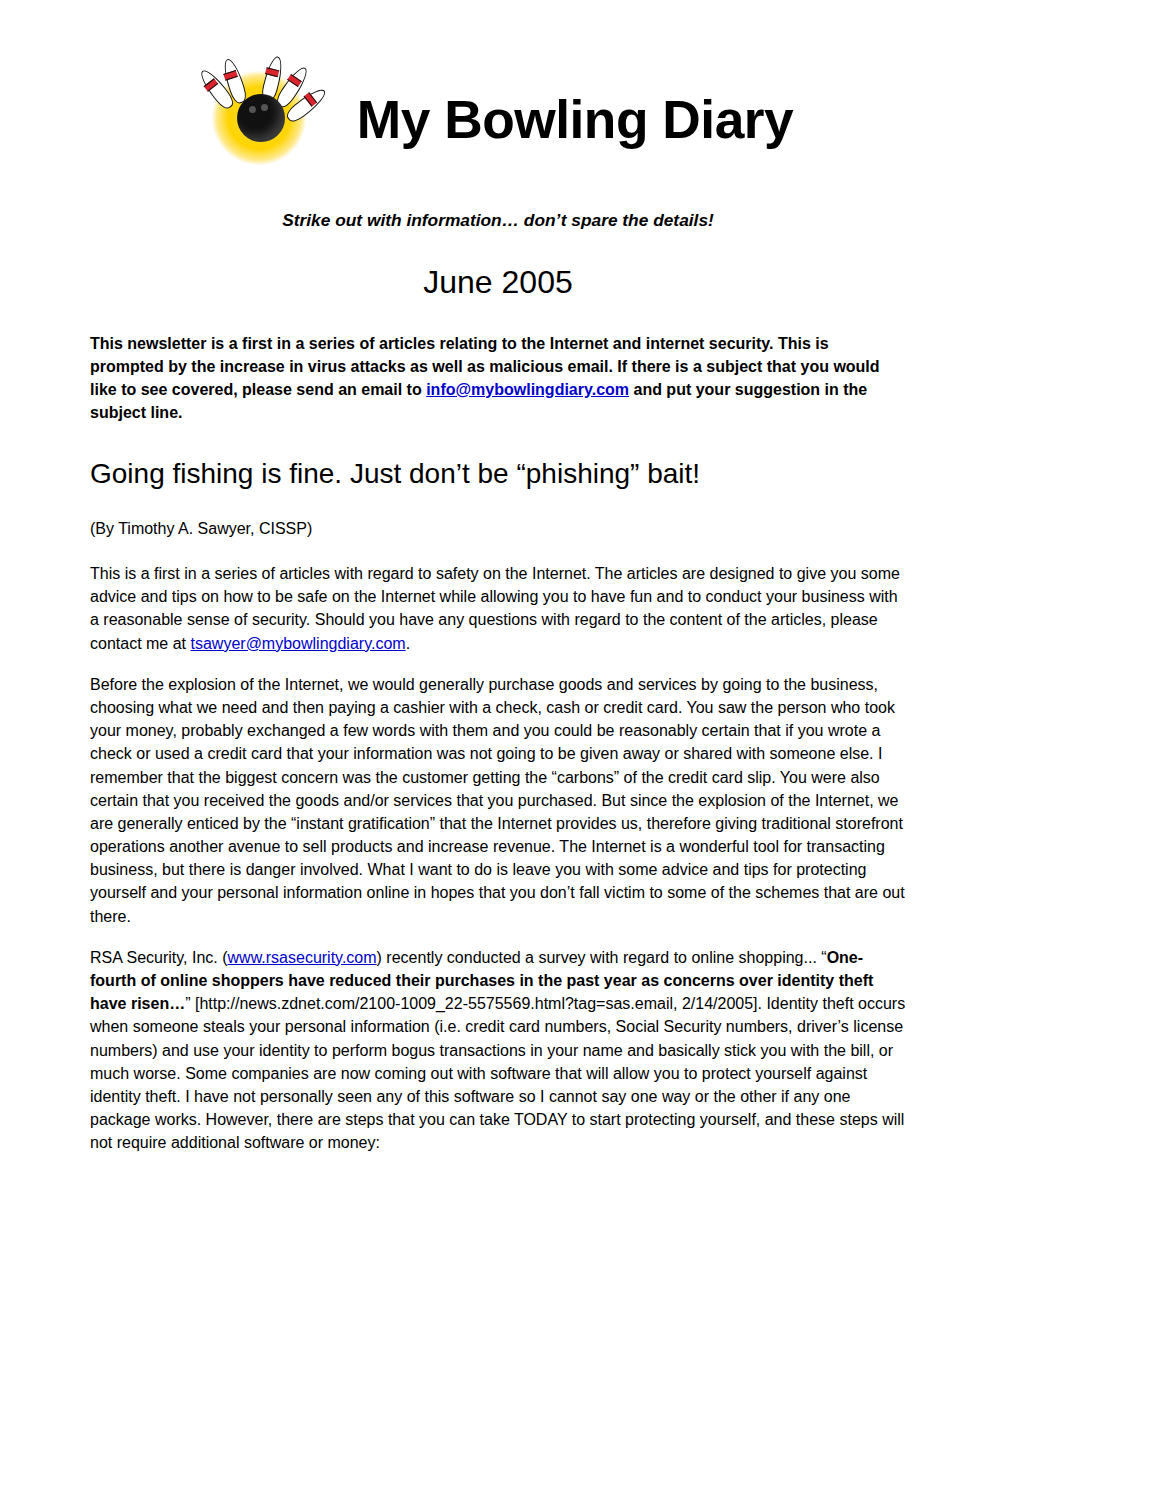My Bowling Diary
Strike out with information… don’t spare the details!
June 2005
This newsletter is a first in a series of articles relating to the Internet and internet security. This is prompted by the increase in virus attacks as well as malicious email. If there is a subject that you would like to see covered, please send an email to info@mybowlingdiary.com and put your suggestion in the subject line.
Going fishing is fine. Just don’t be “phishing” bait!
(By Timothy A. Sawyer, CISSP)
This is a first in a series of articles with regard to safety on the Internet. The articles are designed to give you some advice and tips on how to be safe on the Internet while allowing you to have fun and to conduct your business with a reasonable sense of security. Should you have any questions with regard to the content of the articles, please contact me at tsawyer@mybowlingdiary.com.
Before the explosion of the Internet, we would generally purchase goods and services by going to the business, choosing what we need and then paying a cashier with a check, cash or credit card. You saw the person who took your money, probably exchanged a few words with them and you could be reasonably certain that if you wrote a check or used a credit card that your information was not going to be given away or shared with someone else. I remember that the biggest concern was the customer getting the “carbons” of the credit card slip. You were also certain that you received the goods and/or services that you purchased. But since the explosion of the Internet, we are generally enticed by the “instant gratification” that the Internet provides us, therefore giving traditional storefront operations another avenue to sell products and increase revenue. The Internet is a wonderful tool for transacting business, but there is danger involved. What I want to do is leave you with some advice and tips for protecting yourself and your personal information online in hopes that you don’t fall victim to some of the schemes that are out there.
RSA Security, Inc. (www.rsasecurity.com) recently conducted a survey with regard to online shopping... “One-fourth of online shoppers have reduced their purchases in the past year as concerns over identity theft have risen…” [http://news.zdnet.com/2100-1009_22-5575569.html?tag=sas.email, 2/14/2005]. Identity theft occurs when someone steals your personal information (i.e. credit card numbers, Social Security numbers, driver’s license numbers) and use your identity to perform bogus transactions in your name and basically stick you with the bill, or much worse. Some companies are now coming out with software that will allow you to protect yourself against identity theft. I have not personally seen any of this software so I cannot say one way or the other if any one package works. However, there are steps that you can take TODAY to start protecting yourself, and these steps will not require additional software or money: